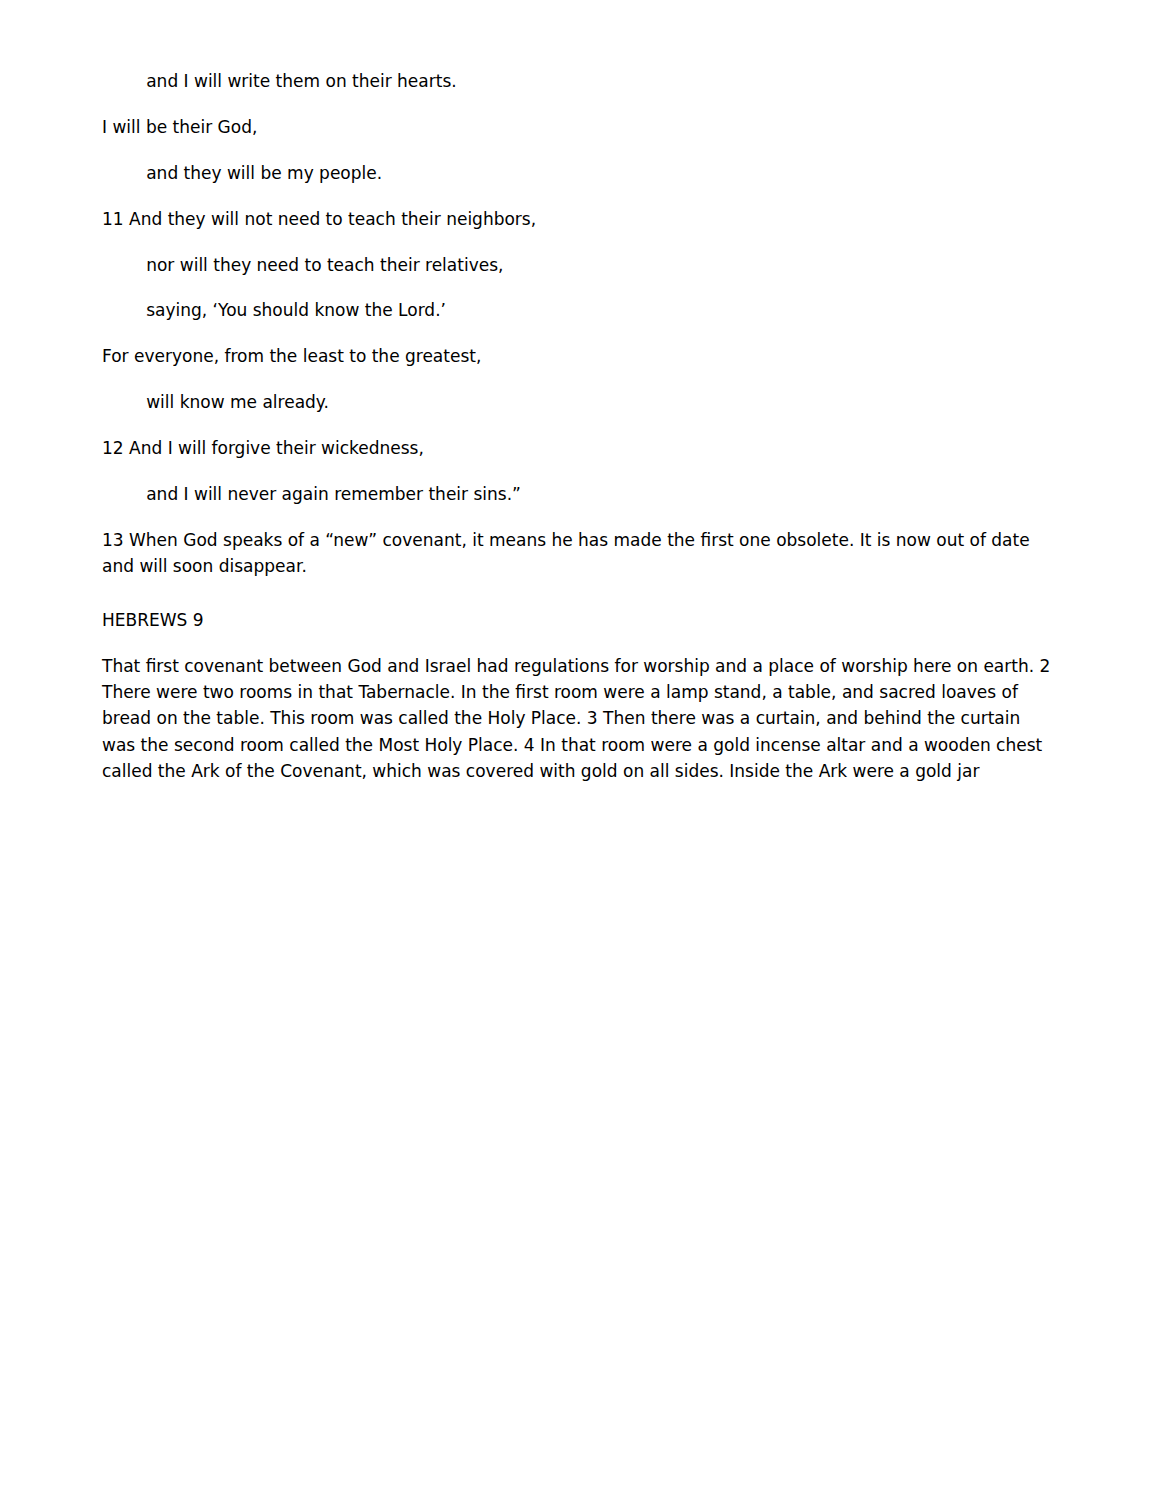and I will write them on their hearts.
I will be their God,
and they will be my people.
11 And they will not need to teach their neighbors,
nor will they need to teach their relatives,
saying, ‘You should know the Lord.’
For everyone, from the least to the greatest,
will know me already.
12 And I will forgive their wickedness,
and I will never again remember their sins.”
13 When God speaks of a “new” covenant, it means he has made the first one obsolete. It is now out of date and will soon disappear.
HEBREWS 9
That first covenant between God and Israel had regulations for worship and a place of worship here on earth. 2 There were two rooms in that Tabernacle. In the first room were a lamp stand, a table, and sacred loaves of bread on the table. This room was called the Holy Place. 3 Then there was a curtain, and behind the curtain was the second room called the Most Holy Place. 4 In that room were a gold incense altar and a wooden chest called the Ark of the Covenant, which was covered with gold on all sides. Inside the Ark were a gold jar